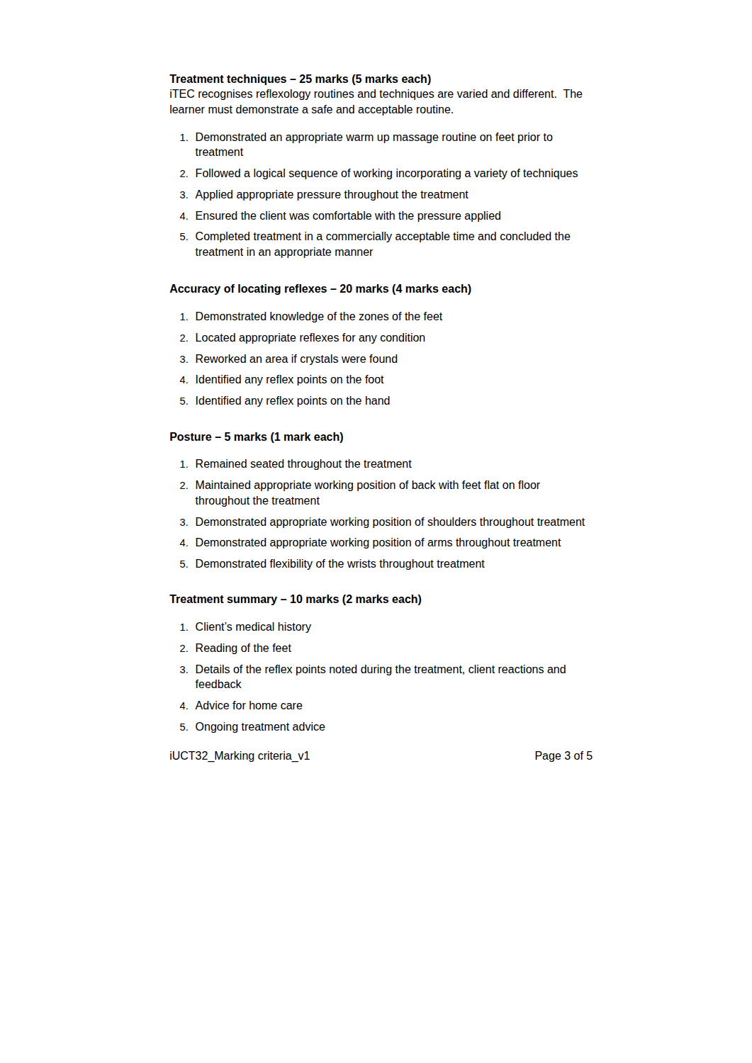Treatment techniques – 25 marks (5 marks each)
iTEC recognises reflexology routines and techniques are varied and different. The learner must demonstrate a safe and acceptable routine.
Demonstrated an appropriate warm up massage routine on feet prior to treatment
Followed a logical sequence of working incorporating a variety of techniques
Applied appropriate pressure throughout the treatment
Ensured the client was comfortable with the pressure applied
Completed treatment in a commercially acceptable time and concluded the treatment in an appropriate manner
Accuracy of locating reflexes – 20 marks (4 marks each)
Demonstrated knowledge of the zones of the feet
Located appropriate reflexes for any condition
Reworked an area if crystals were found
Identified any reflex points on the foot
Identified any reflex points on the hand
Posture – 5 marks (1 mark each)
Remained seated throughout the treatment
Maintained appropriate working position of back with feet flat on floor throughout the treatment
Demonstrated appropriate working position of shoulders throughout treatment
Demonstrated appropriate working position of arms throughout treatment
Demonstrated flexibility of the wrists throughout treatment
Treatment summary – 10 marks (2 marks each)
Client’s medical history
Reading of the feet
Details of the reflex points noted during the treatment, client reactions and feedback
Advice for home care
Ongoing treatment advice
iUCT32_Marking criteria_v1 Page 3 of 5